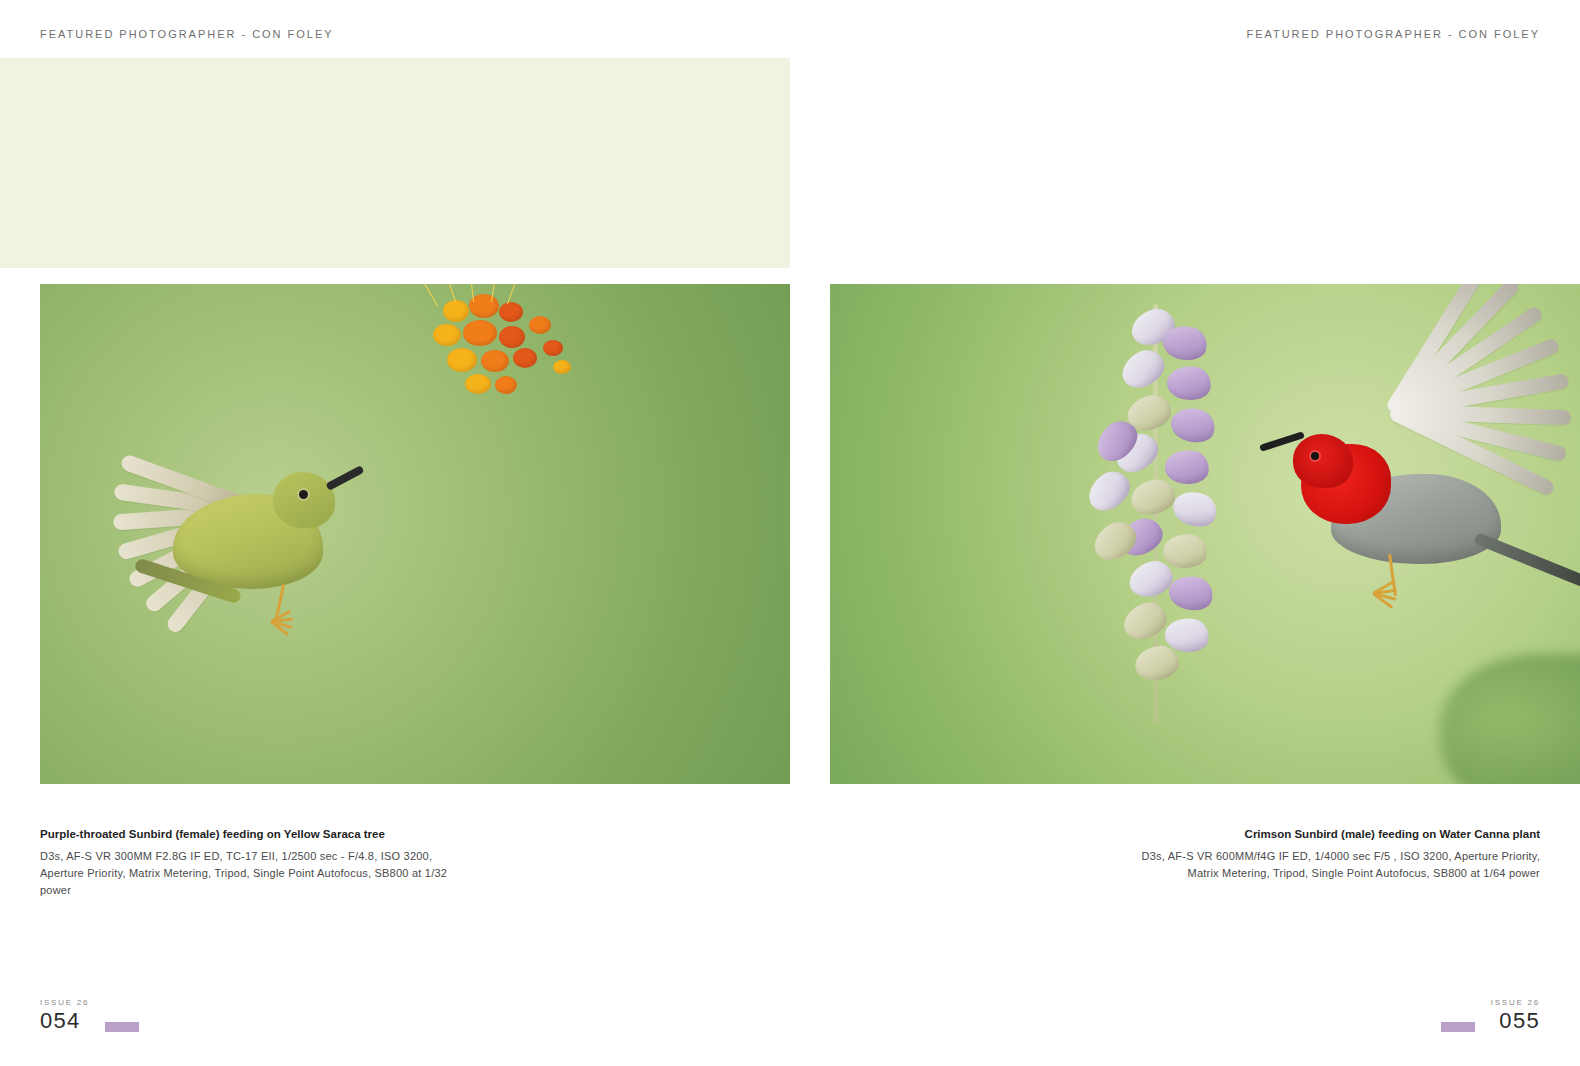Featured Photographer - Con Foley
Purple-throated Sunbird (female) feeding on Yellow Saraca tree D3s, AF-S VR 300MM F2.8G IF ED, TC-17 EII, 1/2500 sec - F/4.8, ISO 3200, Aperture Priority, Matrix Metering, Tripod, Single Point Autofocus, SB800 at 1/32 power
Issue 26
054
Featured Photographer - Con Foley
Crimson Sunbird (male) feeding on Water Canna plant D3s, AF-S VR 600MM/f4G IF ED, 1/4000 sec F/5 , ISO 3200, Aperture Priority, Matrix Metering, Tripod, Single Point Autofocus, SB800 at 1/64 power
Issue 26
055